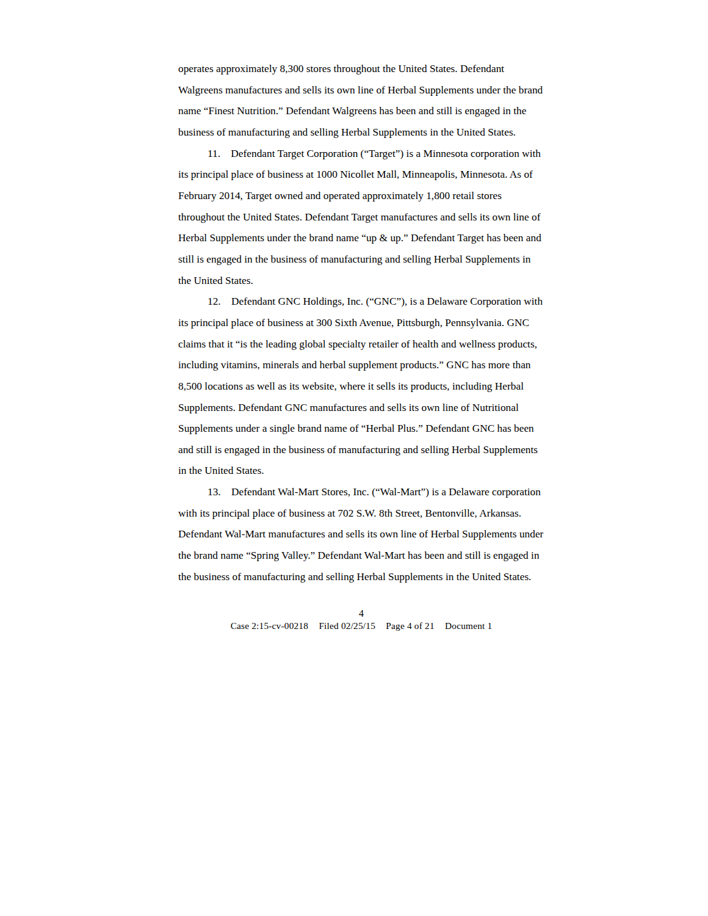operates approximately 8,300 stores throughout the United States. Defendant Walgreens manufactures and sells its own line of Herbal Supplements under the brand name “Finest Nutrition.” Defendant Walgreens has been and still is engaged in the business of manufacturing and selling Herbal Supplements in the United States.
11. Defendant Target Corporation (“Target”) is a Minnesota corporation with its principal place of business at 1000 Nicollet Mall, Minneapolis, Minnesota. As of February 2014, Target owned and operated approximately 1,800 retail stores throughout the United States. Defendant Target manufactures and sells its own line of Herbal Supplements under the brand name “up & up.” Defendant Target has been and still is engaged in the business of manufacturing and selling Herbal Supplements in the United States.
12. Defendant GNC Holdings, Inc. (“GNC”), is a Delaware Corporation with its principal place of business at 300 Sixth Avenue, Pittsburgh, Pennsylvania. GNC claims that it “is the leading global specialty retailer of health and wellness products, including vitamins, minerals and herbal supplement products.” GNC has more than 8,500 locations as well as its website, where it sells its products, including Herbal Supplements. Defendant GNC manufactures and sells its own line of Nutritional Supplements under a single brand name of “Herbal Plus.” Defendant GNC has been and still is engaged in the business of manufacturing and selling Herbal Supplements in the United States.
13. Defendant Wal-Mart Stores, Inc. (“Wal-Mart”) is a Delaware corporation with its principal place of business at 702 S.W. 8th Street, Bentonville, Arkansas. Defendant Wal-Mart manufactures and sells its own line of Herbal Supplements under the brand name “Spring Valley.” Defendant Wal-Mart has been and still is engaged in the business of manufacturing and selling Herbal Supplements in the United States.
4
Case 2:15-cv-00218 Filed 02/25/15 Page 4 of 21 Document 1